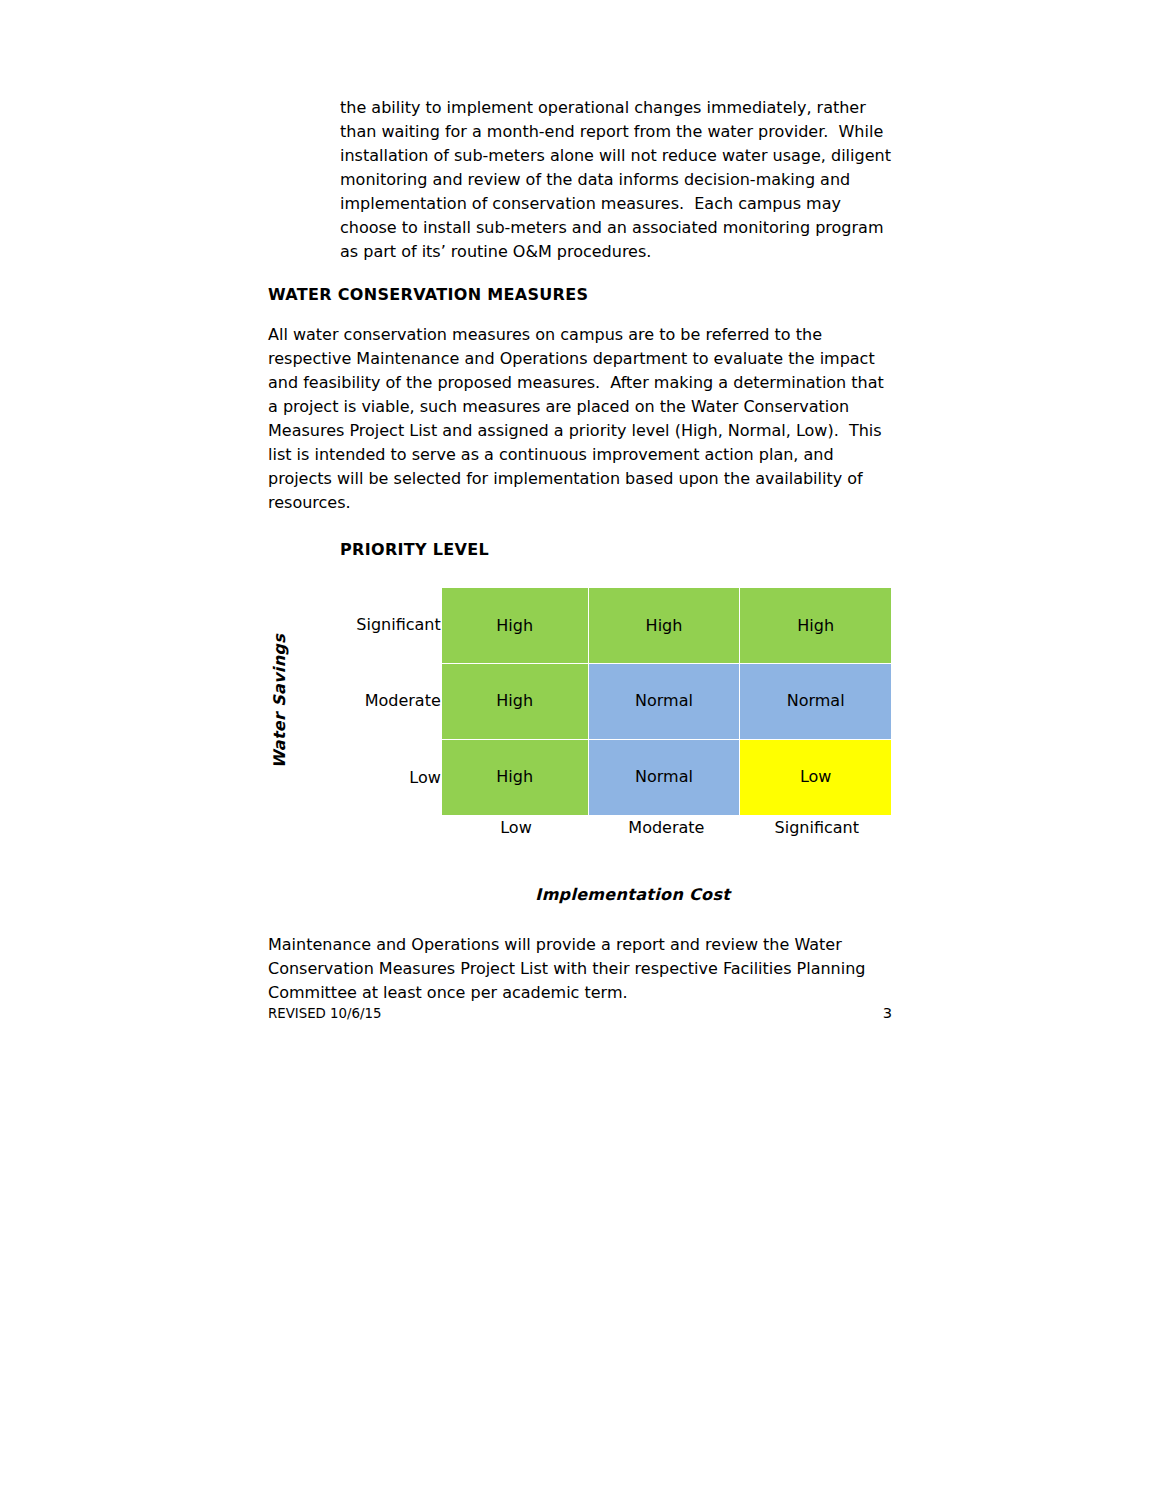the ability to implement operational changes immediately, rather than waiting for a month-end report from the water provider. While installation of sub-meters alone will not reduce water usage, diligent monitoring and review of the data informs decision-making and implementation of conservation measures. Each campus may choose to install sub-meters and an associated monitoring program as part of its’ routine O&M procedures.
WATER CONSERVATION MEASURES
All water conservation measures on campus are to be referred to the respective Maintenance and Operations department to evaluate the impact and feasibility of the proposed measures. After making a determination that a project is viable, such measures are placed on the Water Conservation Measures Project List and assigned a priority level (High, Normal, Low). This list is intended to serve as a continuous improvement action plan, and projects will be selected for implementation based upon the availability of resources.
PRIORITY LEVEL
| Water Savings | Significant | / High / High / High / / High / Normal / Normal / / High / Normal / Low / |
| Moderate |
| Low |
| | | / Low / Moderate / Significant / |
Implementation Cost
Maintenance and Operations will provide a report and review the Water Conservation Measures Project List with their respective Facilities Planning Committee at least once per academic term.
REVISED 10/6/15 3